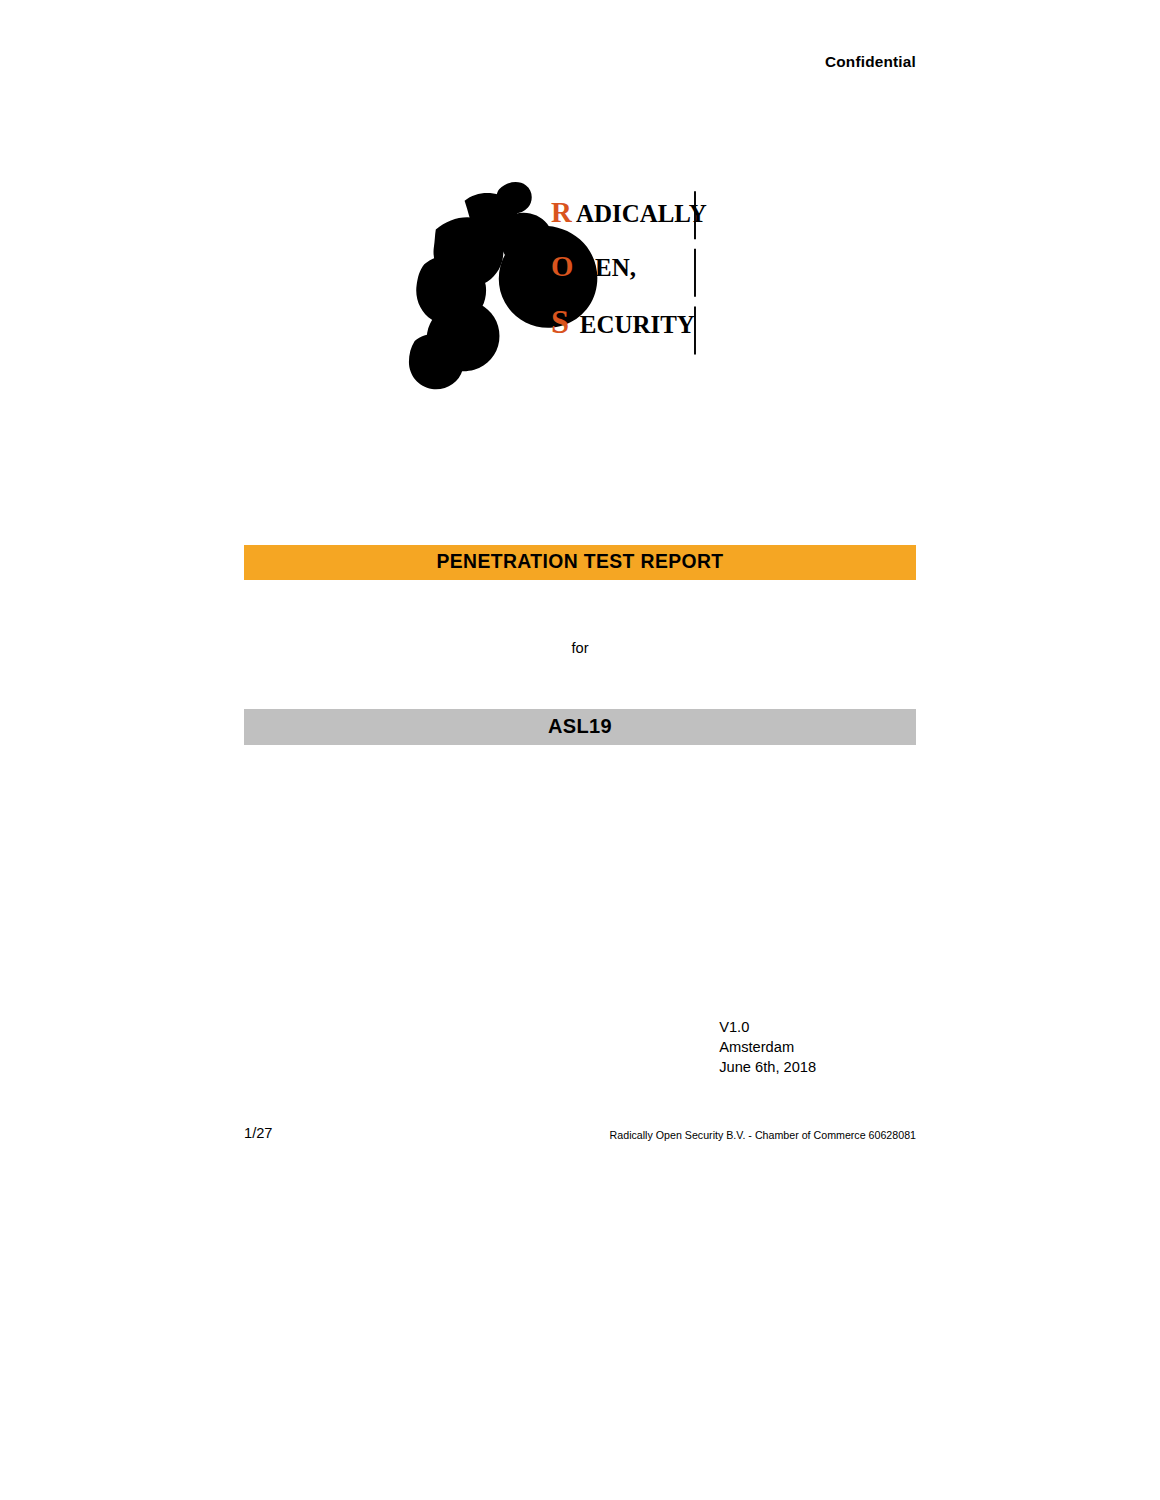Confidential
R ADICALLY O PEN, S ECURITY
PENETRATION TEST REPORT
for
ASL19
V1.0
Amsterdam
June 6th, 2018
1/27
Radically Open Security B.V. - Chamber of Commerce 60628081